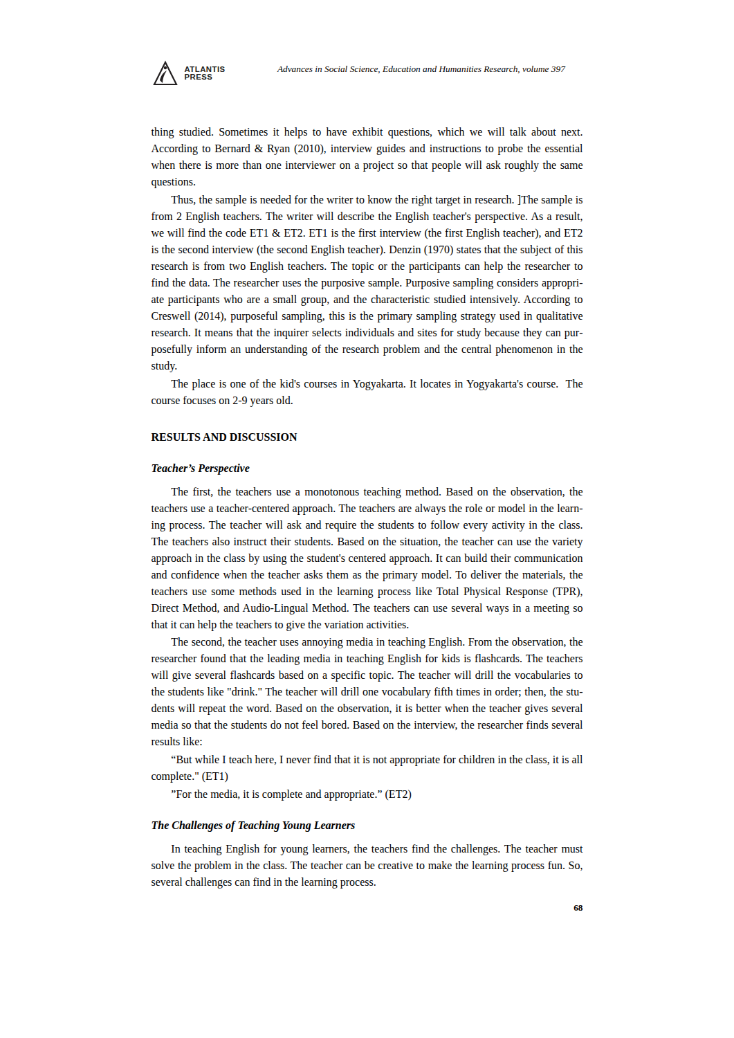ATLANTIS
PRESS
Advances in Social Science, Education and Humanities Research, volume 397
thing studied. Sometimes it helps to have exhibit questions, which we will talk about next. According to Bernard & Ryan (2010), interview guides and instructions to probe the essential when there is more than one interviewer on a project so that people will ask roughly the same questions.
Thus, the sample is needed for the writer to know the right target in research. ]The sample is from 2 English teachers. The writer will describe the English teacher's perspective. As a result, we will find the code ET1 & ET2. ET1 is the first interview (the first English teacher), and ET2 is the second interview (the second English teacher). Denzin (1970) states that the subject of this research is from two English teachers. The topic or the participants can help the researcher to find the data. The researcher uses the purposive sample. Purposive sampling considers appropriate participants who are a small group, and the characteristic studied intensively. According to Creswell (2014), purposeful sampling, this is the primary sampling strategy used in qualitative research. It means that the inquirer selects individuals and sites for study because they can purposefully inform an understanding of the research problem and the central phenomenon in the study.
The place is one of the kid's courses in Yogyakarta. It locates in Yogyakarta's course. The course focuses on 2-9 years old.
RESULTS AND DISCUSSION
Teacher’s Perspective
The first, the teachers use a monotonous teaching method. Based on the observation, the teachers use a teacher-centered approach. The teachers are always the role or model in the learning process. The teacher will ask and require the students to follow every activity in the class. The teachers also instruct their students. Based on the situation, the teacher can use the variety approach in the class by using the student's centered approach. It can build their communication and confidence when the teacher asks them as the primary model. To deliver the materials, the teachers use some methods used in the learning process like Total Physical Response (TPR), Direct Method, and Audio-Lingual Method. The teachers can use several ways in a meeting so that it can help the teachers to give the variation activities.
The second, the teacher uses annoying media in teaching English. From the observation, the researcher found that the leading media in teaching English for kids is flashcards. The teachers will give several flashcards based on a specific topic. The teacher will drill the vocabularies to the students like "drink." The teacher will drill one vocabulary fifth times in order; then, the students will repeat the word. Based on the observation, it is better when the teacher gives several media so that the students do not feel bored. Based on the interview, the researcher finds several results like:
“But while I teach here, I never find that it is not appropriate for children in the class, it is all complete." (ET1)
”For the media, it is complete and appropriate.” (ET2)
The Challenges of Teaching Young Learners
In teaching English for young learners, the teachers find the challenges. The teacher must solve the problem in the class. The teacher can be creative to make the learning process fun. So, several challenges can find in the learning process.
68